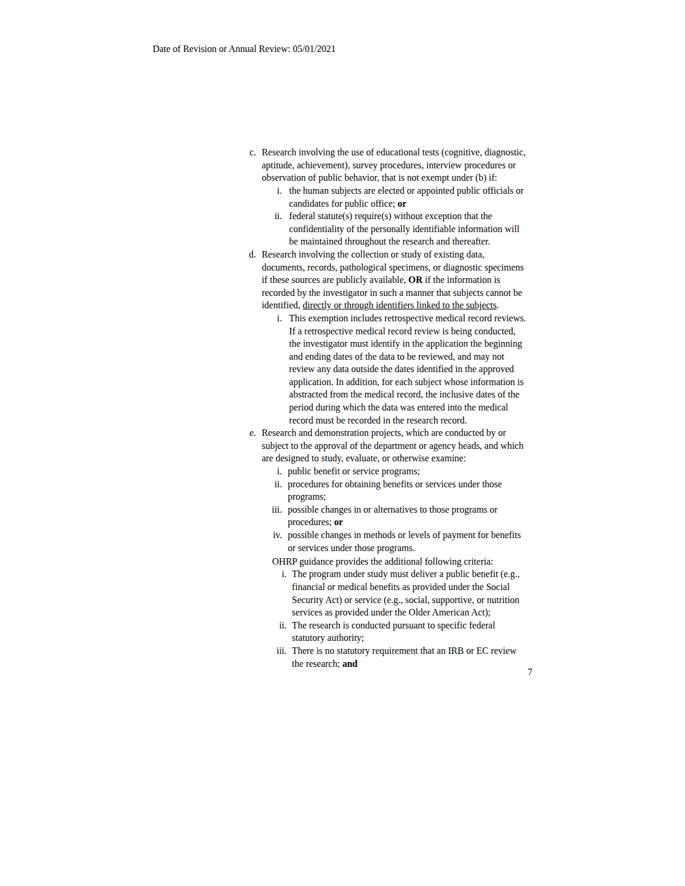Date of Revision or Annual Review: 05/01/2021
Research involving the use of educational tests (cognitive, diagnostic, aptitude, achievement), survey procedures, interview procedures or observation of public behavior, that is not exempt under (b) if:
the human subjects are elected or appointed public officials or candidates for public office; or
federal statute(s) require(s) without exception that the confidentiality of the personally identifiable information will be maintained throughout the research and thereafter.
Research involving the collection or study of existing data, documents, records, pathological specimens, or diagnostic specimens if these sources are publicly available, OR if the information is recorded by the investigator in such a manner that subjects cannot be identified, directly or through identifiers linked to the subjects.
This exemption includes retrospective medical record reviews. If a retrospective medical record review is being conducted, the investigator must identify in the application the beginning and ending dates of the data to be reviewed, and may not review any data outside the dates identified in the approved application. In addition, for each subject whose information is abstracted from the medical record, the inclusive dates of the period during which the data was entered into the medical record must be recorded in the research record.
Research and demonstration projects, which are conducted by or subject to the approval of the department or agency heads, and which are designed to study, evaluate, or otherwise examine:
public benefit or service programs;
procedures for obtaining benefits or services under those programs;
possible changes in or alternatives to those programs or procedures; or
possible changes in methods or levels of payment for benefits or services under those programs.
OHRP guidance provides the additional following criteria:
The program under study must deliver a public benefit (e.g., financial or medical benefits as provided under the Social Security Act) or service (e.g., social, supportive, or nutrition services as provided under the Older American Act);
The research is conducted pursuant to specific federal statutory authority;
There is no statutory requirement that an IRB or EC review the research; and
7